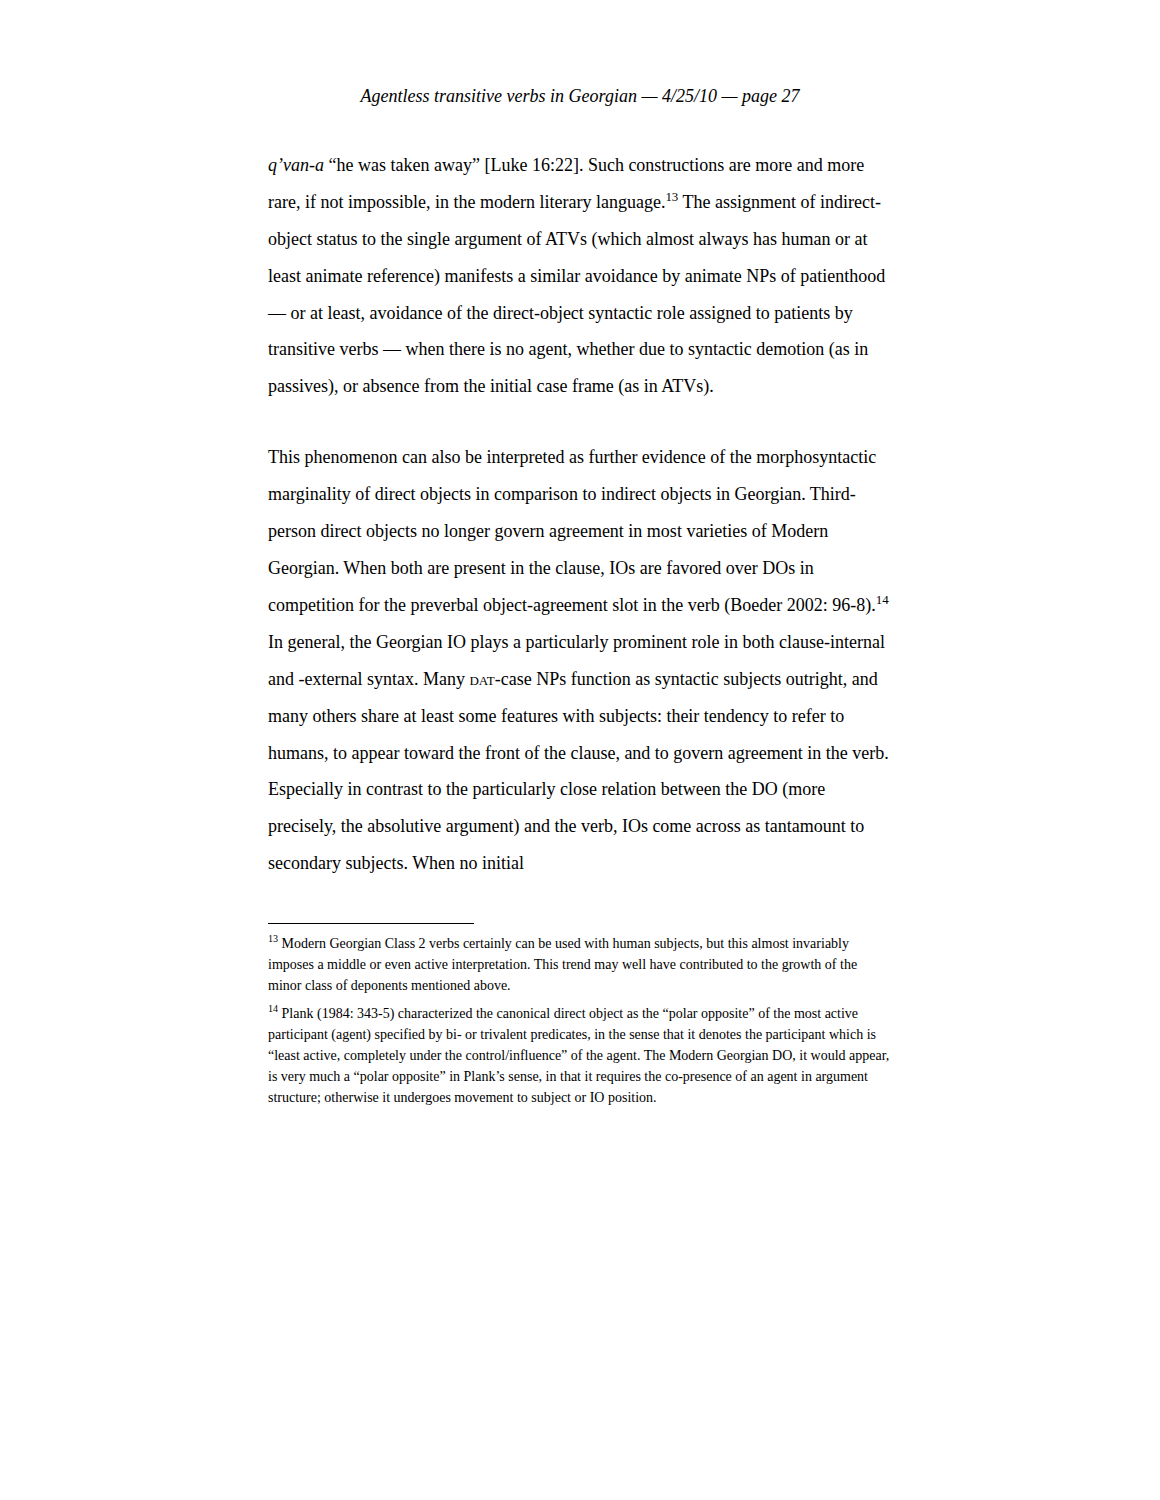Agentless transitive verbs in Georgian — 4/25/10 — page 27
q’van-a “he was taken away” [Luke 16:22]. Such constructions are more and more rare, if not impossible, in the modern literary language.13 The assignment of indirect-object status to the single argument of ATVs (which almost always has human or at least animate reference) manifests a similar avoidance by animate NPs of patienthood — or at least, avoidance of the direct-object syntactic role assigned to patients by transitive verbs — when there is no agent, whether due to syntactic demotion (as in passives), or absence from the initial case frame (as in ATVs).
This phenomenon can also be interpreted as further evidence of the morphosyntactic marginality of direct objects in comparison to indirect objects in Georgian. Third-person direct objects no longer govern agreement in most varieties of Modern Georgian. When both are present in the clause, IOs are favored over DOs in competition for the preverbal object-agreement slot in the verb (Boeder 2002: 96-8).14 In general, the Georgian IO plays a particularly prominent role in both clause-internal and -external syntax. Many dat-case NPs function as syntactic subjects outright, and many others share at least some features with subjects: their tendency to refer to humans, to appear toward the front of the clause, and to govern agreement in the verb. Especially in contrast to the particularly close relation between the DO (more precisely, the absolutive argument) and the verb, IOs come across as tantamount to secondary subjects. When no initial
13 Modern Georgian Class 2 verbs certainly can be used with human subjects, but this almost invariably imposes a middle or even active interpretation. This trend may well have contributed to the growth of the minor class of deponents mentioned above.
14 Plank (1984: 343-5) characterized the canonical direct object as the “polar opposite” of the most active participant (agent) specified by bi- or trivalent predicates, in the sense that it denotes the participant which is “least active, completely under the control/influence” of the agent. The Modern Georgian DO, it would appear, is very much a “polar opposite” in Plank’s sense, in that it requires the co-presence of an agent in argument structure; otherwise it undergoes movement to subject or IO position.